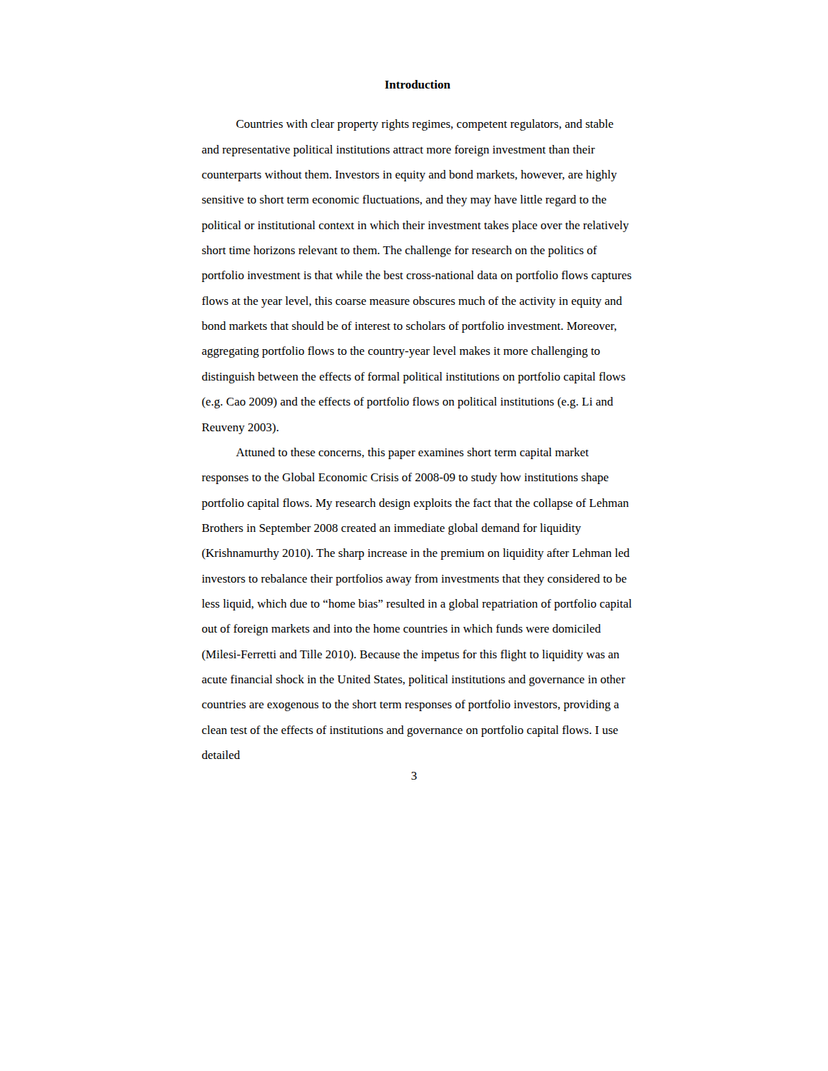Introduction
Countries with clear property rights regimes, competent regulators, and stable and representative political institutions attract more foreign investment than their counterparts without them. Investors in equity and bond markets, however, are highly sensitive to short term economic fluctuations, and they may have little regard to the political or institutional context in which their investment takes place over the relatively short time horizons relevant to them. The challenge for research on the politics of portfolio investment is that while the best cross-national data on portfolio flows captures flows at the year level, this coarse measure obscures much of the activity in equity and bond markets that should be of interest to scholars of portfolio investment. Moreover, aggregating portfolio flows to the country-year level makes it more challenging to distinguish between the effects of formal political institutions on portfolio capital flows (e.g. Cao 2009) and the effects of portfolio flows on political institutions (e.g. Li and Reuveny 2003).
Attuned to these concerns, this paper examines short term capital market responses to the Global Economic Crisis of 2008-09 to study how institutions shape portfolio capital flows. My research design exploits the fact that the collapse of Lehman Brothers in September 2008 created an immediate global demand for liquidity (Krishnamurthy 2010). The sharp increase in the premium on liquidity after Lehman led investors to rebalance their portfolios away from investments that they considered to be less liquid, which due to “home bias” resulted in a global repatriation of portfolio capital out of foreign markets and into the home countries in which funds were domiciled (Milesi-Ferretti and Tille 2010). Because the impetus for this flight to liquidity was an acute financial shock in the United States, political institutions and governance in other countries are exogenous to the short term responses of portfolio investors, providing a clean test of the effects of institutions and governance on portfolio capital flows. I use detailed
3